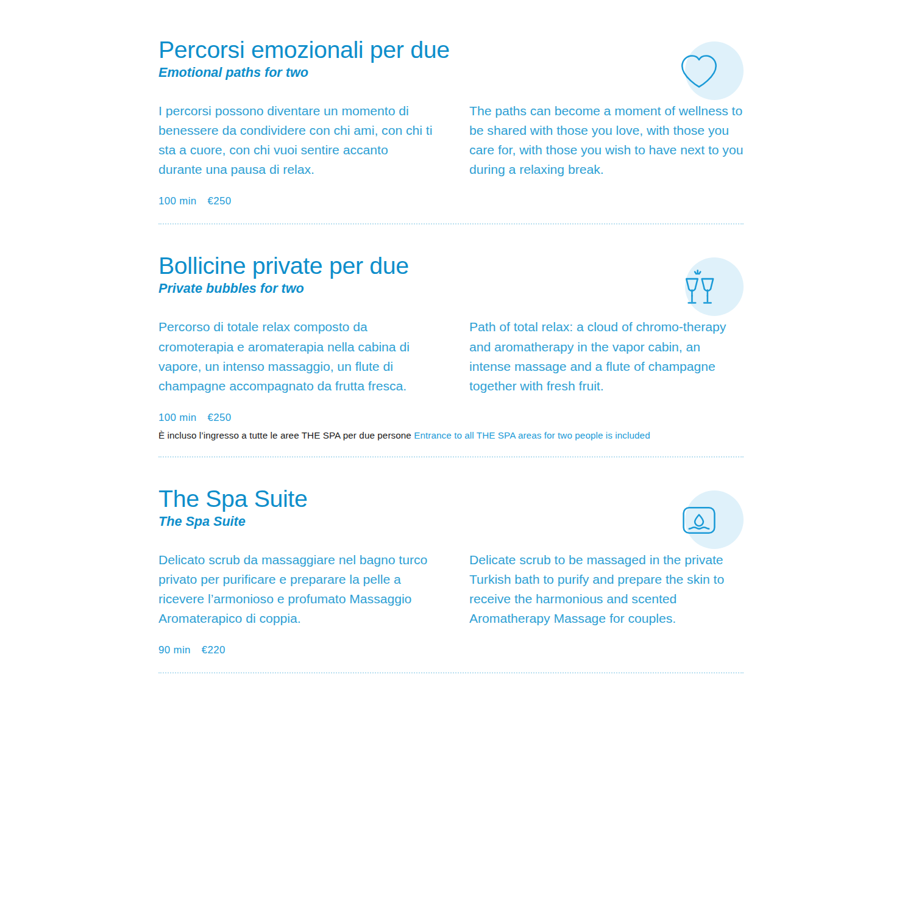Percorsi emozionali per due
Emotional paths for two
I percorsi possono diventare un momento di benessere da condividere con chi ami, con chi ti sta a cuore, con chi vuoi sentire accanto durante una pausa di relax.
The paths can become a moment of wellness to be shared with those you love, with those you care for, with those you wish to have next to you during a relaxing break.
100 min€250
Bollicine private per due
Private bubbles for two
Percorso di totale relax composto da cromoterapia e aromaterapia nella cabina di vapore, un intenso massaggio, un flute di champagne accompagnato da frutta fresca.
Path of total relax: a cloud of chromo-therapy and aromatherapy in the vapor cabin, an intense massage and a flute of champagne together with fresh fruit.
100 min€250
È incluso l’ingresso a tutte le aree THE SPA per due persone Entrance to all THE SPA areas for two people is included
The Spa Suite
The Spa Suite
Delicato scrub da massaggiare nel bagno turco privato per purificare e preparare la pelle a ricevere l’armonioso e profumato Massaggio Aromaterapico di coppia.
Delicate scrub to be massaged in the private Turkish bath to purify and prepare the skin to receive the harmonious and scented Aromatherapy Massage for couples.
90 min€220